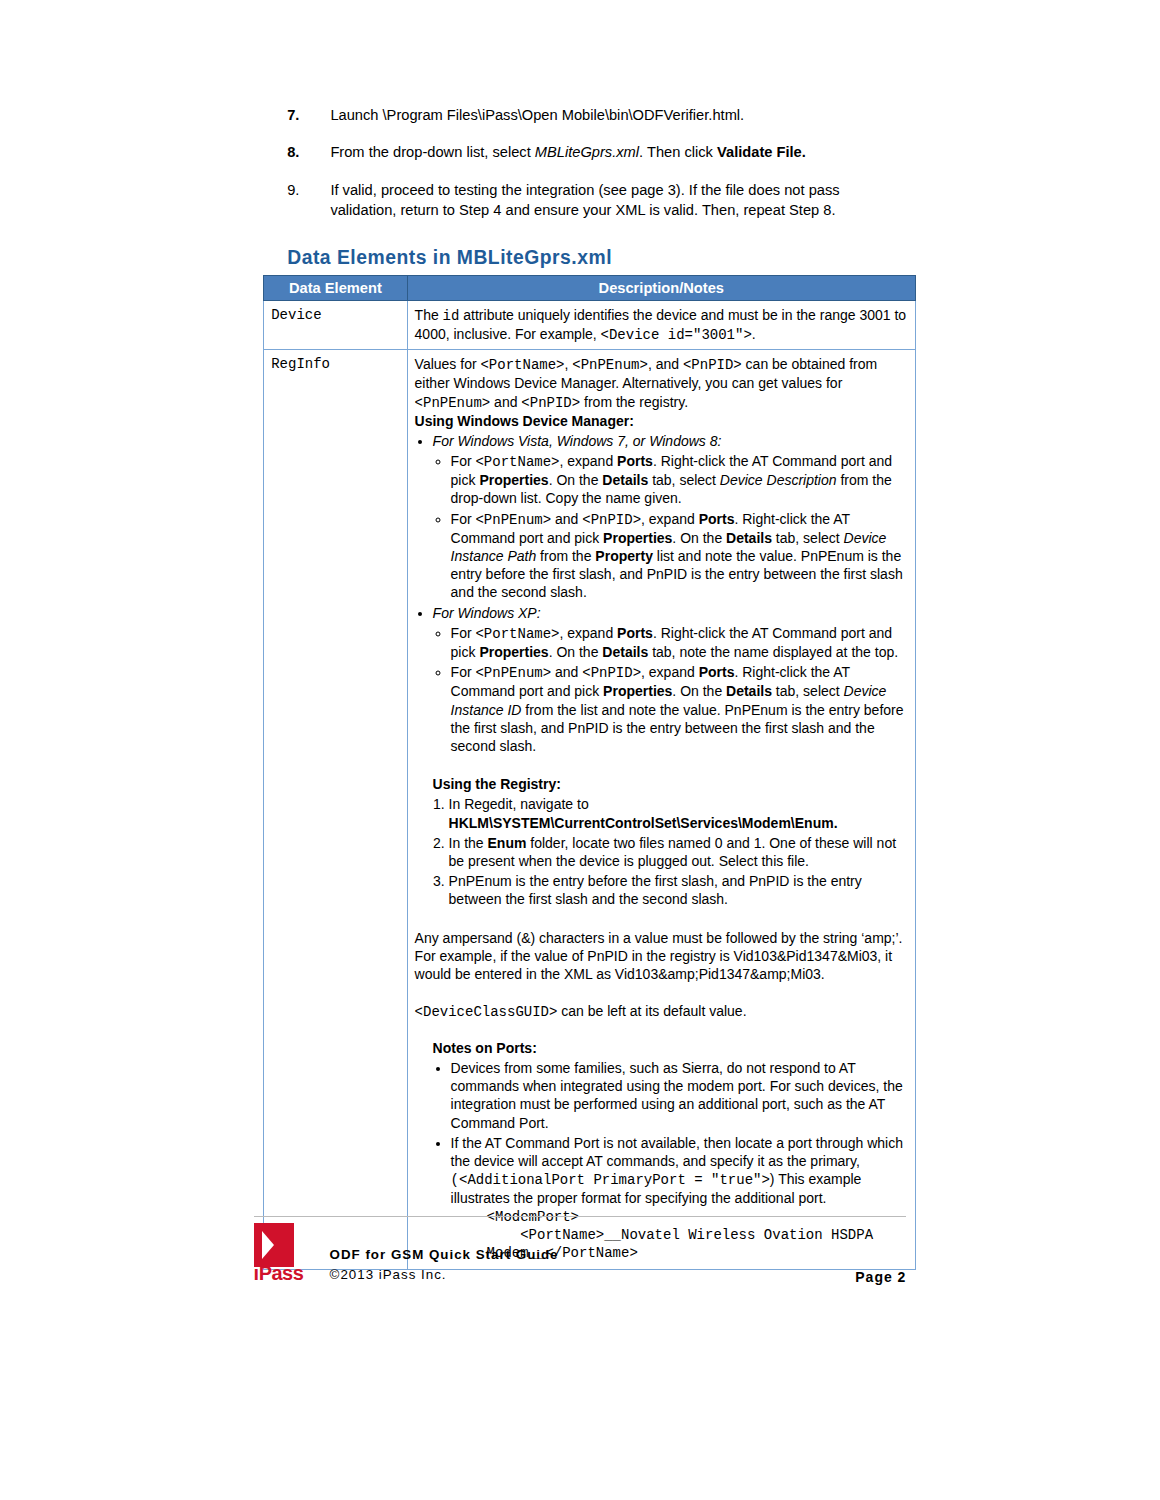7. Launch \Program Files\iPass\Open Mobile\bin\ODFVerifier.html.
8. From the drop-down list, select MBLiteGprs.xml. Then click Validate File.
9. If valid, proceed to testing the integration (see page 3). If the file does not pass validation, return to Step 4 and ensure your XML is valid. Then, repeat Step 8.
Data Elements in MBLiteGprs.xml
| Data Element | Description/Notes |
| --- | --- |
| Device | The id attribute uniquely identifies the device and must be in the range 3001 to 4000, inclusive. For example, <Device id="3001"> . |
| RegInfo | Values for <PortName> , <PnPEnum> , and <PnPID> can be obtained from either Windows Device Manager. Alternatively, you can get values for <PnPEnum> and <PnPID> from the registry. Using Windows Device Manager: For Windows Vista, Windows 7, or Windows 8: For <PortName> , expand Ports . Right-click the AT Command port and pick Properties . On the Details tab, select Device Description from the drop-down list. Copy the name given. For <PnPEnum> and <PnPID> , expand Ports . Right-click the AT Command port and pick Properties . On the Details tab, select Device Instance Path from the Property list and note the value. PnPEnum is the entry before the first slash, and PnPID is the entry between the first slash and the second slash. For Windows XP: For <PortName> , expand Ports . Right-click the AT Command port and pick Properties . On the Details tab, note the name displayed at the top. For <PnPEnum> and <PnPID> , expand Ports . Right-click the AT Command port and pick Properties . On the Details tab, select Device Instance ID from the list and note the value. PnPEnum is the entry before the first slash, and PnPID is the entry between the first slash and the second slash. Using the Registry: In Regedit, navigate to HKLM\SYSTEM\CurrentControlSet\Services\Modem\Enum. In the Enum folder, locate two files named 0 and 1. One of these will not be present when the device is plugged out. Select this file. PnPEnum is the entry before the first slash, and PnPID is the entry between the first slash and the second slash. Any ampersand (&) characters in a value must be followed by the string ‘amp;’. For example, if the value of PnPID in the registry is Vid103&Pid1347&Mi03, it would be entered in the XML as Vid103&amp;Pid1347&amp;Mi03. <DeviceClassGUID> can be left at its default value. Notes on Ports: Devices from some families, such as Sierra, do not respond to AT commands when integrated using the modem port. For such devices, the integration must be performed using an additional port, such as the AT Command Port. If the AT Command Port is not available, then locate a port through which the device will accept AT commands, and specify it as the primary, (<AdditionalPort PrimaryPort = "true"> ) This example illustrates the proper format for specifying the additional port. <ModemPort> <PortName>__Novatel Wireless Ovation HSDPA Modem__</PortName> |
iPass
ODF for GSM Quick Start Guide
©2013 iPass Inc.
Page 2